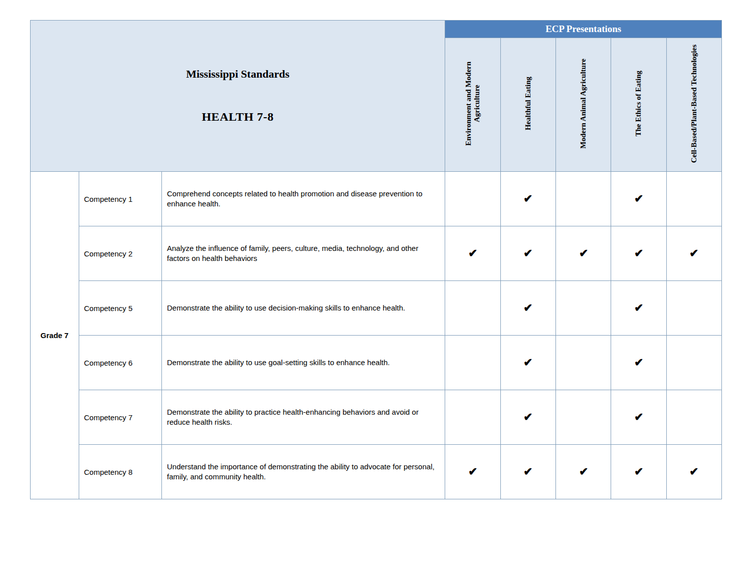| Mississippi Standards HEALTH 7-8 | ECP Presentations |
| Environment and Modern Agriculture | Healthful Eating | Modern Animal Agriculture | The Ethics of Eating | Cell-Based/Plant-Based Technologies |
| Grade 7 | Competency 1 | Comprehend concepts related to health promotion and disease prevention to enhance health. | | ✔ | | ✔ | |
| Competency 2 | Analyze the influence of family, peers, culture, media, technology, and other factors on health behaviors | ✔ | ✔ | ✔ | ✔ | ✔ |
| Competency 5 | Demonstrate the ability to use decision-making skills to enhance health. | | ✔ | | ✔ | |
| Competency 6 | Demonstrate the ability to use goal-setting skills to enhance health. | | ✔ | | ✔ | |
| Competency 7 | Demonstrate the ability to practice health-enhancing behaviors and avoid or reduce health risks. | | ✔ | | ✔ | |
| Competency 8 | Understand the importance of demonstrating the ability to advocate for personal, family, and community health. | ✔ | ✔ | ✔ | ✔ | ✔ |